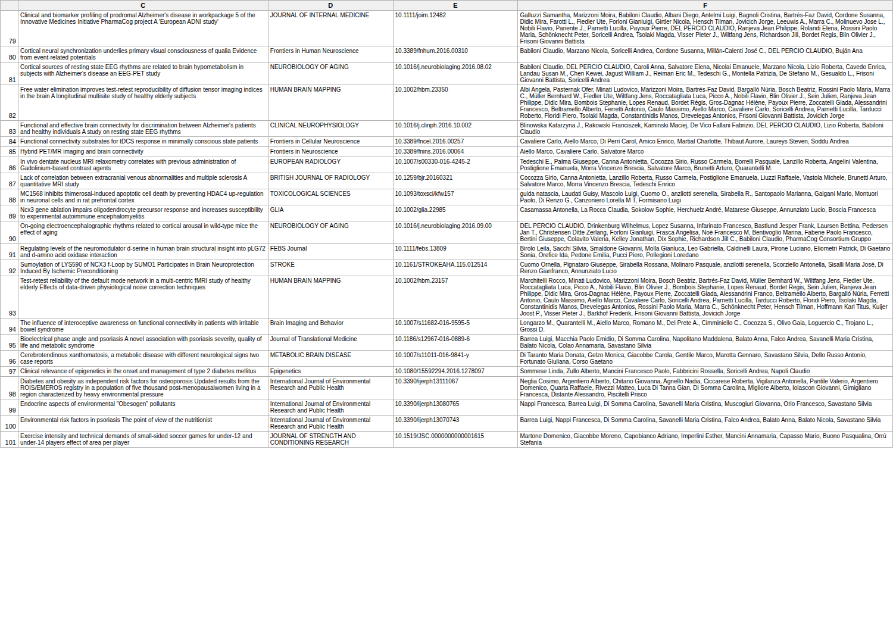| | C | D | E | F |
| --- | --- | --- | --- | --- |
| 79 | Clinical and biomarker profiling of prodromal Alzheimer's disease in workpackage 5 of the Innovative Medicines Initiative PharmaCog project A 'European ADNI study' | JOURNAL OF INTERNAL MEDICINE | 10.1111/joim.12482 | Galluzzi Samantha, Marizzoni Moira, Babiloni Claudio, Albani Diego, Antelmi Luigi, Bagnoli Cristina, Bartrés-Faz David, Cordone Susanna, Didic Mira, Farotti L., Fiedler Ute, Forloni Gianluigi, Girtler Nicola, Hensch Tilman, Jovicich Jorge, Leeuwis A., Marra C., Molinuevo Jose L., Nobili Flavio, Pariente J., Parnetti Lucilla, Payoux Pierre, DEL PERCIO CLAUDIO, Ranjeva Jean Philippe, Rolandi Elena, Rossini Paolo Maria, Schönknecht Peter, Soricelli Andrea, Tsolaki Magda, Visser Pieter J., Wiltfang Jens, Richardson Jill, Bordet Regis, Blin Olivier J., Frisoni Giovanni Battista |
| 80 | Cortical neural synchronization underlies primary visual consciousness of qualia Evidence from event-related potentials | Frontiers in Human Neuroscience | 10.3389/fnhum.2016.00310 | Babiloni Claudio, Marzano Nicola, Soricelli Andrea, Cordone Susanna, Millán-Calenti José C., DEL PERCIO CLAUDIO, Buján Ana |
| 81 | Cortical sources of resting state EEG rhythms are related to brain hypometabolism in subjects with Alzheimer's disease an EEG-PET study | NEUROBIOLOGY OF AGING | 10.1016/j.neurobiolaging.2016.08.02 | Babiloni Claudio, DEL PERCIO CLAUDIO, Caroli Anna, Salvatore Elena, Nicolai Emanuele, Marzano Nicola, Lizio Roberta, Cavedo Enrica, Landau Susan M., Chen Kewei, Jagust William J., Reiman Eric M., Tedeschi G., Montella Patrizia, De Stefano M., Gesualdo L., Frisoni Giovanni Battista, Soricelli Andrea |
| 82 | Free water elimination improves test-retest reproducibility of diffusion tensor imaging indices in the brain A longitudinal multisite study of healthy elderly subjects | HUMAN BRAIN MAPPING | 10.1002/hbm.23350 | Albi Angela, Pasternak Ofer, Minati Ludovico, Marizzoni Moira, Bartrés-Faz David, Bargalló Núria, Bosch Beatriz, Rossini Paolo Maria, Marra C., Müller Bernhard W., Fiedler Ute, Wiltfang Jens, Roccatagliata Luca, Picco A., Nobili Flavio, Blin Olivier J., Sein Julien, Ranjeva Jean Philippe, Didic Mira, Bombois Stephanie, Lopes Renaud, Bordet Régis, Gros-Dagnac Hélène, Payoux Pierre, Zoccatelli Giada, Alessandrini Francesco, Beltramello Alberto, Ferretti Antonio, Caulo Massimo, Aiello Marco, Cavaliere Carlo, Soricelli Andrea, Parnetti Lucilla, Tarducci Roberto, Floridi Piero, Tsolaki Magda, Constantinidis Manos, Drevelegas Antonios, Frisoni Giovanni Battista, Jovicich Jorge |
| 83 | Functional and effective brain connectivity for discrimination between Alzheimer's patients and healthy individuals A study on resting state EEG rhythms | CLINICAL NEUROPHYSIOLOGY | 10.1016/j.clinph.2016.10.002 | Blinowska Katarzyna J., Rakowski Franciszek, Kaminski Maciej, De Vico Fallani Fabrizio, DEL PERCIO CLAUDIO, Lizio Roberta, Babiloni Claudio |
| 84 | Functional connectivity substrates for tDCS response in minimally conscious state patients | Frontiers in Cellular Neuroscience | 10.3389/fncel.2016.00257 | Cavaliere Carlo, Aiello Marco, Di Perri Carol, Amico Enrico, Martial Charlotte, Thibaut Aurore, Laureys Steven, Soddu Andrea |
| 85 | Hybrid PET/MR imaging and brain connectivity | Frontiers in Neuroscience | 10.3389/fnins.2016.00064 | Aiello Marco, Cavaliere Carlo, Salvatore Marco |
| 86 | In vivo dentate nucleus MRI relaxometry correlates with previous administration of Gadolinium-based contrast agents | EUROPEAN RADIOLOGY | 10.1007/s00330-016-4245-2 | Tedeschi E., Palma Giuseppe, Canna Antonietta, Cocozza Sirio, Russo Carmela, Borrelli Pasquale, Lanzillo Roberta, Angelini Valentina, Postiglione Emanuela, Morra Vincenzo Brescia, Salvatore Marco, Brunetti Arturo, Quarantelli M. |
| 87 | Lack of correlation between extracranial venous abnormalities and multiple sclerosis A quantitative MRI study | BRITISH JOURNAL OF RADIOLOGY | 10.1259/bjr.20160321 | Cocozza Sirio, Canna Antonietta, Lanzillo Roberta, Russo Carmela, Postiglione Emanuela, Liuzzi Raffaele, Vastola Michele, Brunetti Arturo, Salvatore Marco, Morra Vincenzo Brescia, Tedeschi Enrico |
| 88 | MC1568 inhibits thimerosal-induced apoptotic cell death by preventing HDAC4 up-regulation in neuronal cells and in rat prefrontal cortex | TOXICOLOGICAL SCIENCES | 10.1093/toxsci/kfw157 | guida natascia, Laudati Guisy, Mascolo Luigi, Cuomo O., anzilotti serenella, Sirabella R., Santopaolo Marianna, Galgani Mario, Montuori Paolo, Di Renzo G., Canzoniero Lorella M T, Formisano Luigi |
| 89 | Ncx3 gene ablation impairs oligodendrocyte precursor response and increases susceptibility to experimental autoimmune encephalomyelitis | GLIA | 10.1002/glia.22985 | Casamassa Antonella, La Rocca Claudia, Sokolow Sophie, Herchuelz André, Matarese Giuseppe, Annunziato Lucio, Boscia Francesca |
| 90 | On-going electroencephalographic rhythms related to cortical arousal in wild-type mice the effect of aging | NEUROBIOLOGY OF AGING | 10.1016/j.neurobiolaging.2016.09.00 | DEL PERCIO CLAUDIO, Drinkenburg Wilhelmus, Lopez Susanna, Infarinato Francesco, Bastlund Jesper Frank, Laursen Bettina, Pedersen Jan T., Christensen Ditte Zerlang, Forloni Gianluigi, Frasca Angelisa, Noè Francesco M, Bentivoglio Marina, Fabene Paolo Francesco, Bertini Giuseppe, Colavito Valeria, Kelley Jonathan, Dix Sophie, Richardson Jill C., Babiloni Claudio, PharmaCog Consortium Gruppo |
| 91 | Regulating levels of the neuromodulator d-serine in human brain structural insight into pLG72 and d-amino acid oxidase interaction | FEBS Journal | 10.1111/febs.13809 | Birolo Leila, Sacchi Silvia, Smaldone Giovanni, Molla Gianluca, Leo Gabriella, Caldinelli Laura, Pirone Luciano, Eliometri Patrick, Di Gaetano Sonia, Orefice Ida, Pedone Emilia, Pucci Piero, Pollegioni Loredano |
| 92 | Sumoylation of LYS590 of NCX3 f-Loop by SUMO1 Participates in Brain Neuroprotection Induced By Ischemic Preconditioning | STROKE | 10.1161/STROKEAHA.115.012514 | Cuomo Ornella, Pignataro Giuseppe, Sirabella Rossana, Molinaro Pasquale, anzilotti serenella, Scorziello Antonella, Sisalli Maria José, Di Renzo Gianfranco, Annunziato Lucio |
| 93 | Test-retest reliability of the default mode network in a multi-centric fMRI study of healthy elderly Effects of data-driven physiological noise correction techniques | HUMAN BRAIN MAPPING | 10.1002/hbm.23157 | Marchitelli Rocco, Minati Ludovico, Marizzoni Moira, Bosch Beatriz, Bartrés-Faz David, Müller Bernhard W., Wiltfang Jens, Fiedler Ute, Roccatagliata Luca, Picco A., Nobili Flavio, Blin Olivier J., Bombois Stephanie, Lopes Renaud, Bordet Regis, Sein Julien, Ranjeva Jean Philippe, Didic Mira, Gros-Dagnac Hélène, Payoux Pierre, Zoccatelli Giada, Alessandrini Franco, Beltramello Alberto, Bargalló Núria, Ferretti Antonio, Caulo Massimo, Aiello Marco, Cavaliere Carlo, Soricelli Andrea, Parnetti Lucilla, Tarducci Roberto, Floridi Piero, Tsolaki Magda, Constantinidis Manos, Drevelegas Antonios, Rossini Paolo Maria, Marra C., Schönknecht Peter, Hensch Tilman, Hoffmann Karl Titus, Kuijer Joost P., Visser Pieter J., Barkhof Frederik, Frisoni Giovanni Battista, Jovicich Jorge |
| 94 | The influence of interoceptive awareness on functional connectivity in patients with irritable bowel syndrome | Brain Imaging and Behavior | 10.1007/s11682-016-9595-5 | Longarzo M., Quarantelli M., Aiello Marco, Romano M., Del Prete A., Cimminiello C., Cocozza S., Olivo Gaia, Loguercio C., Trojano L., Grossi D. |
| 95 | Bioelectrical phase angle and psoriasis A novel association with psoriasis severity, quality of life and metabolic syndrome | Journal of Translational Medicine | 10.1186/s12967-016-0889-6 | Barrea Luigi, Macchia Paolo Emidio, Di Somma Carolina, Napolitano Maddalena, Balato Anna, Falco Andrea, Savanelli Maria Cristina, Balato Nicola, Colao Annamaria, Savastano Silvia |
| 96 | Cerebrotendinous xanthomatosis, a metabolic disease with different neurological signs two case reports | METABOLIC BRAIN DISEASE | 10.1007/s11011-016-9841-y | Di Taranto Maria Donata, Gelzo Monica, Giacobbe Carola, Gentile Marco, Marotta Gennaro, Savastano Silvia, Dello Russo Antonio, Fortunato Giuliana, Corso Gaetano |
| 97 | Clinical relevance of epigenetics in the onset and management of type 2 diabetes mellitus | Epigenetics | 10.1080/15592294.2016.1278097 | Sommese Linda, Zullo Alberto, Mancini Francesco Paolo, Fabbricini Rossella, Soricelli Andrea, Napoli Claudio |
| 98 | Diabetes and obesity as independent risk factors for osteoporosis Updated results from the ROIS/EMEROS registry in a population of five thousand post-menopausalwomen living in a region characterized by heavy environmental pressure | International Journal of Environmental Research and Public Health | 10.3390/ijerph13111067 | Neglia Cosimo, Argentiero Alberto, Chitano Giovanna, Agnello Nadia, Ciccarese Roberta, Vigilanza Antonella, Pantile Valerio, Argentiero Domenico, Quarta Raffaele, Rivezzi Matteo, Luca Di Tanna Gian, Di Somma Carolina, Migliore Alberto, Iolascon Giovanni, Gimigliano Francesca, Distante Alessandro, Piscitelli Prisco |
| 99 | Endocrine aspects of environmental "Obesogen" pollutants | International Journal of Environmental Research and Public Health | 10.3390/ijerph13080765 | Nappi Francesca, Barrea Luigi, Di Somma Carolina, Savanelli Maria Cristina, Muscogiuri Giovanna, Orio Francesco, Savastano Silvia |
| 100 | Environmental risk factors in psoriasis The point of view of the nutritionist | International Journal of Environmental Research and Public Health | 10.3390/ijerph13070743 | Barrea Luigi, Nappi Francesca, Di Somma Carolina, Savanelli Maria Cristina, Falco Andrea, Balato Anna, Balato Nicola, Savastano Silvia |
| 101 | Exercise intensity and technical demands of small-sided soccer games for under-12 and under-14 players effect of area per player | JOURNAL OF STRENGTH AND CONDITIONING RESEARCH | 10.1519/JSC.0000000000001615 | Martone Domenico, Giacobbe Moreno, Capobianco Adriano, Imperlini Esther, Mancini Annamaria, Capasso Mario, Buono Pasqualina, Orrù Stefania |